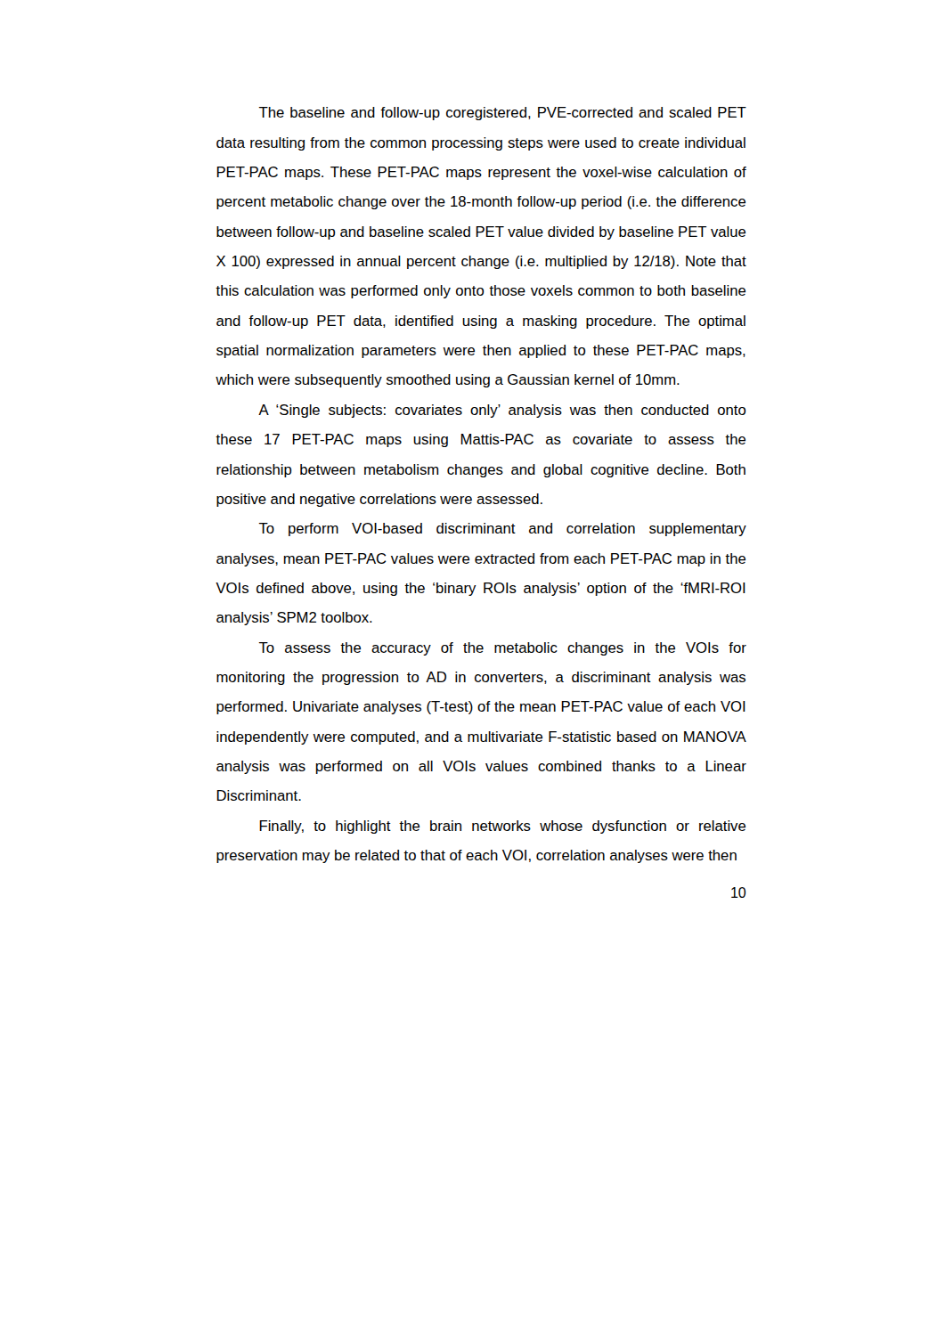The baseline and follow-up coregistered, PVE-corrected and scaled PET data resulting from the common processing steps were used to create individual PET-PAC maps. These PET-PAC maps represent the voxel-wise calculation of percent metabolic change over the 18-month follow-up period (i.e. the difference between follow-up and baseline scaled PET value divided by baseline PET value X 100) expressed in annual percent change (i.e. multiplied by 12/18). Note that this calculation was performed only onto those voxels common to both baseline and follow-up PET data, identified using a masking procedure. The optimal spatial normalization parameters were then applied to these PET-PAC maps, which were subsequently smoothed using a Gaussian kernel of 10mm.
A ‘Single subjects: covariates only’ analysis was then conducted onto these 17 PET-PAC maps using Mattis-PAC as covariate to assess the relationship between metabolism changes and global cognitive decline. Both positive and negative correlations were assessed.
To perform VOI-based discriminant and correlation supplementary analyses, mean PET-PAC values were extracted from each PET-PAC map in the VOIs defined above, using the ‘binary ROIs analysis’ option of the ‘fMRI-ROI analysis’ SPM2 toolbox.
To assess the accuracy of the metabolic changes in the VOIs for monitoring the progression to AD in converters, a discriminant analysis was performed. Univariate analyses (T-test) of the mean PET-PAC value of each VOI independently were computed, and a multivariate F-statistic based on MANOVA analysis was performed on all VOIs values combined thanks to a Linear Discriminant.
Finally, to highlight the brain networks whose dysfunction or relative preservation may be related to that of each VOI, correlation analyses were then
10